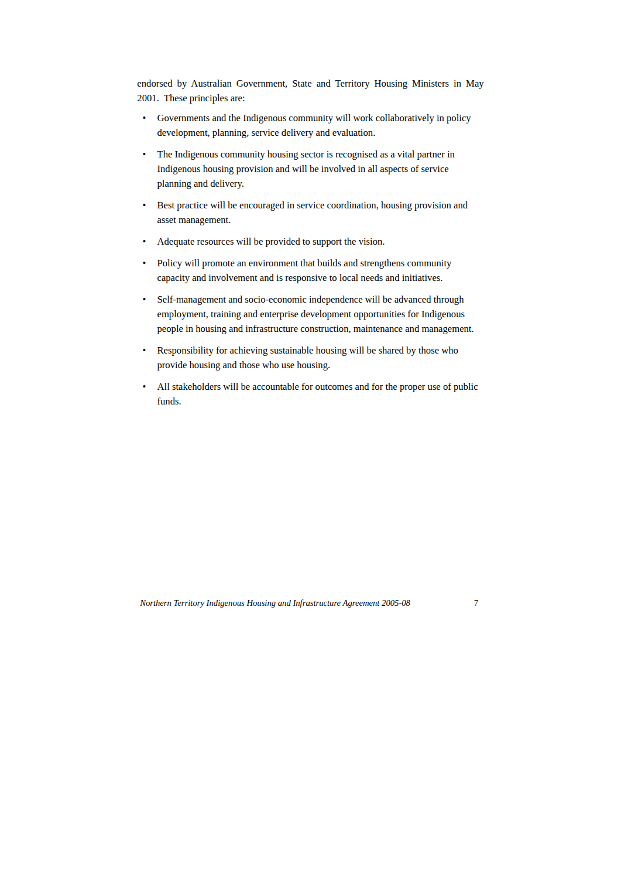endorsed by Australian Government, State and Territory Housing Ministers in May 2001. These principles are:
Governments and the Indigenous community will work collaboratively in policy development, planning, service delivery and evaluation.
The Indigenous community housing sector is recognised as a vital partner in Indigenous housing provision and will be involved in all aspects of service planning and delivery.
Best practice will be encouraged in service coordination, housing provision and asset management.
Adequate resources will be provided to support the vision.
Policy will promote an environment that builds and strengthens community capacity and involvement and is responsive to local needs and initiatives.
Self-management and socio-economic independence will be advanced through employment, training and enterprise development opportunities for Indigenous people in housing and infrastructure construction, maintenance and management.
Responsibility for achieving sustainable housing will be shared by those who provide housing and those who use housing.
All stakeholders will be accountable for outcomes and for the proper use of public funds.
Northern Territory Indigenous Housing and Infrastructure Agreement 2005-08 7